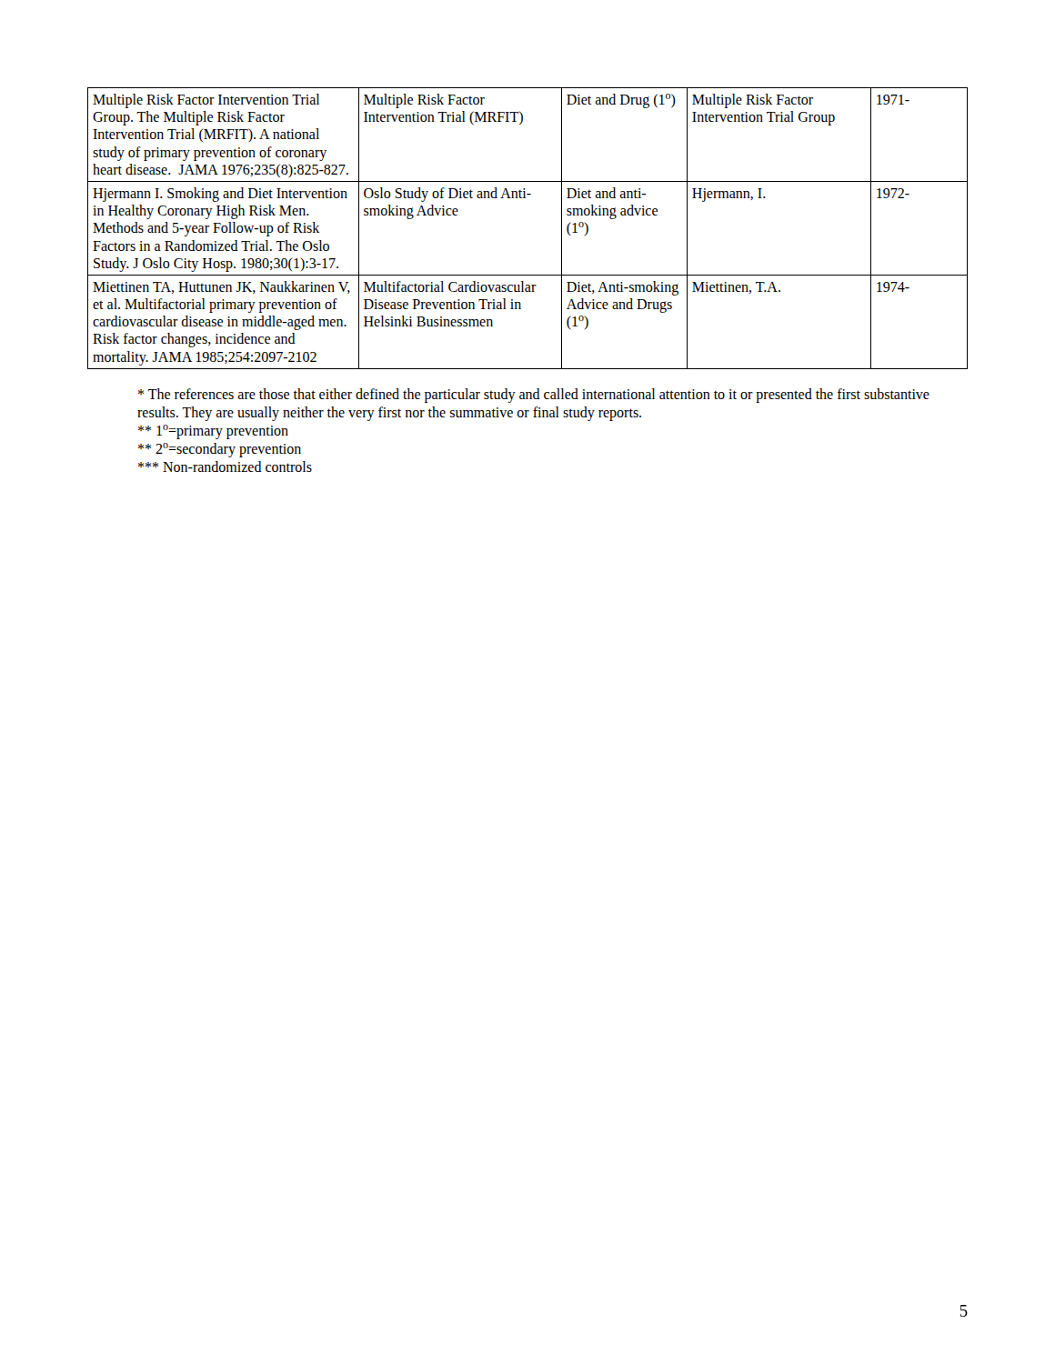| Multiple Risk Factor Intervention Trial Group. The Multiple Risk Factor Intervention Trial (MRFIT). A national study of primary prevention of coronary heart disease. JAMA 1976;235(8):825-827. | Multiple Risk Factor Intervention Trial (MRFIT) | Diet and Drug (1 o ) | Multiple Risk Factor Intervention Trial Group | 1971- |
| Hjermann I. Smoking and Diet Intervention in Healthy Coronary High Risk Men. Methods and 5-year Follow-up of Risk Factors in a Randomized Trial. The Oslo Study. J Oslo City Hosp. 1980;30(1):3-17. | Oslo Study of Diet and Anti-smoking Advice | Diet and anti-smoking advice (1 o ) | Hjermann, I. | 1972- |
| Miettinen TA, Huttunen JK, Naukkarinen V, et al. Multifactorial primary prevention of cardiovascular disease in middle-aged men. Risk factor changes, incidence and mortality. JAMA 1985;254:2097-2102 | Multifactorial Cardiovascular Disease Prevention Trial in Helsinki Businessmen | Diet, Anti-smoking Advice and Drugs (1 o ) | Miettinen, T.A. | 1974- |
* The references are those that either defined the particular study and called international attention to it or presented the first substantive results. They are usually neither the very first nor the summative or final study reports.
** 1o=primary prevention
** 2o=secondary prevention
*** Non-randomized controls
5